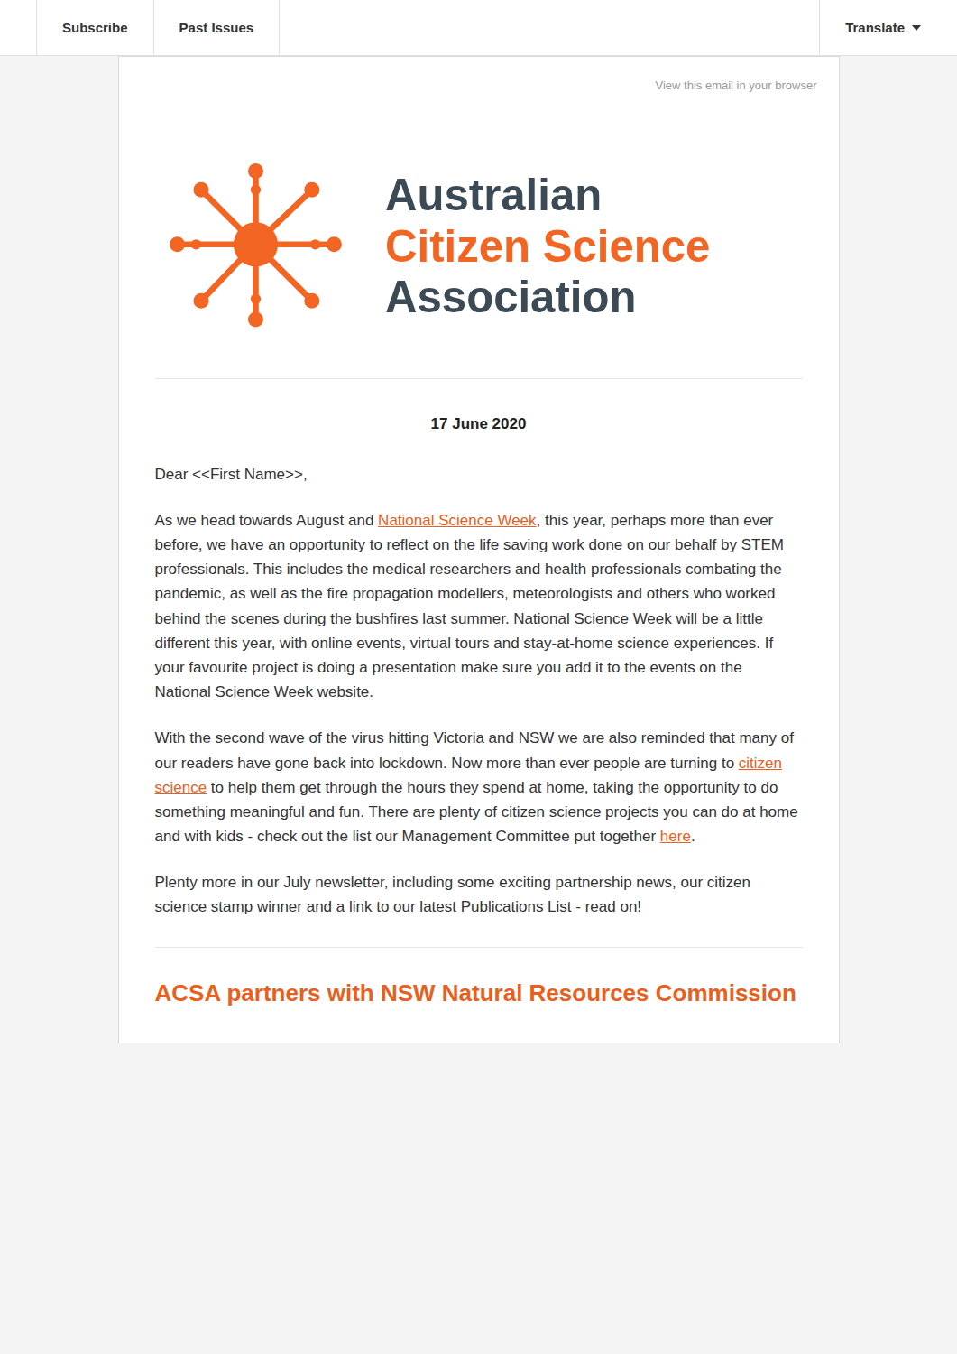Subscribe Past Issues
Translate
View this email in your browser
Australian Citizen Science Association
17 June 2020
Dear <<First Name>>,
As we head towards August and National Science Week, this year, perhaps more than ever before, we have an opportunity to reflect on the life saving work done on our behalf by STEM professionals. This includes the medical researchers and health professionals combating the pandemic, as well as the fire propagation modellers, meteorologists and others who worked behind the scenes during the bushfires last summer. National Science Week will be a little different this year, with online events, virtual tours and stay-at-home science experiences. If your favourite project is doing a presentation make sure you add it to the events on the National Science Week website.
With the second wave of the virus hitting Victoria and NSW we are also reminded that many of our readers have gone back into lockdown. Now more than ever people are turning to citizen science to help them get through the hours they spend at home, taking the opportunity to do something meaningful and fun. There are plenty of citizen science projects you can do at home and with kids - check out the list our Management Committee put together here.
Plenty more in our July newsletter, including some exciting partnership news, our citizen science stamp winner and a link to our latest Publications List - read on!
ACSA partners with NSW Natural Resources Commission